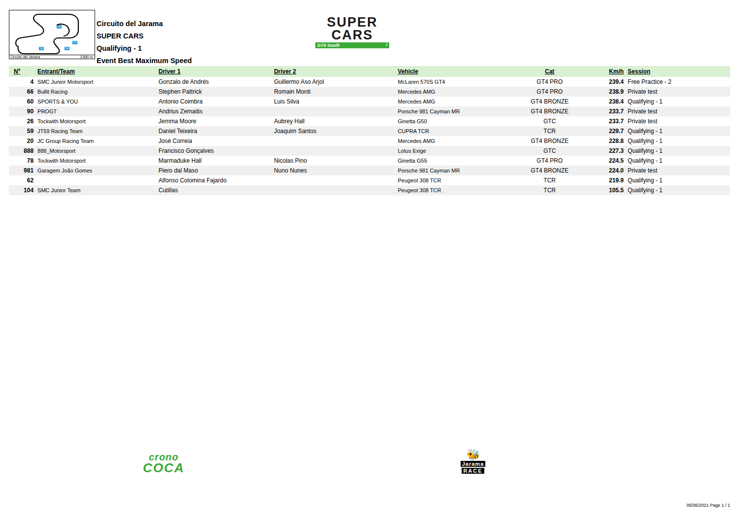S1
S2
S3
S4
Circuito del Jarama 3.850 m.
Circuito del Jarama
SUPER CARS
Qualifying - 1
Event Best Maximum Speed
SUPER
CARS
GT4 South/
| Nº | Entrant/Team | Driver 1 | Driver 2 | Vehicle | Cat | Km/h | Session |
| --- | --- | --- | --- | --- | --- | --- | --- |
| 4 | SMC Junior Motorsport | Gonzalo de Andrés | Guillermo Aso Arjol | McLaren 570S GT4 | GT4 PRO | 239.4 | Free Practice - 2 |
| 66 | Bullit Racing | Stephen Pattrick | Romain Monti | Mercedes AMG | GT4 PRO | 238.9 | Private test |
| 60 | SPORTS & YOU | Antonio Coimbra | Luis Silva | Mercedes AMG | GT4 BRONZE | 238.4 | Qualifying - 1 |
| 90 | PROGT | Andrius Zemaitis | | Porsche 981 Cayman MR | GT4 BRONZE | 233.7 | Private test |
| 26 | Tockwith Motorsport | Jemma Moore | Aubrey Hall | Ginetta G50 | GTC | 233.7 | Private test |
| 59 | JT59 Racing Team | Daniel Teixeira | Joaquim Santos | CUPRA TCR | TCR | 229.7 | Qualifying - 1 |
| 20 | JC Group Racing Team | José Correia | | Mercedes AMG | GT4 BRONZE | 228.8 | Qualifying - 1 |
| 888 | 888_Motorsport | Francisco Gonçalves | | Lotus Exige | GTC | 227.3 | Qualifying - 1 |
| 78 | Tockwith Motorsport | Marmaduke Hall | Nicolas Pino | Ginetta G55 | GT4 PRO | 224.5 | Qualifying - 1 |
| 981 | Garagem João Gomes | Piero dal Maso | Nuno Nunes | Porsche 981 Cayman MR | GT4 BRONZE | 224.0 | Private test |
| 62 | | Alfonso Colomina Fajardo | | Peugeot 308 TCR | TCR | 219.9 | Qualifying - 1 |
| 104 | SMC Junior Team | Cutillas | | Peugeot 308 TCR | TCR | 105.5 | Qualifying - 1 |
crono
COCA
🐝
Jarama
RACE
05/06/2021 Page 1 / 1